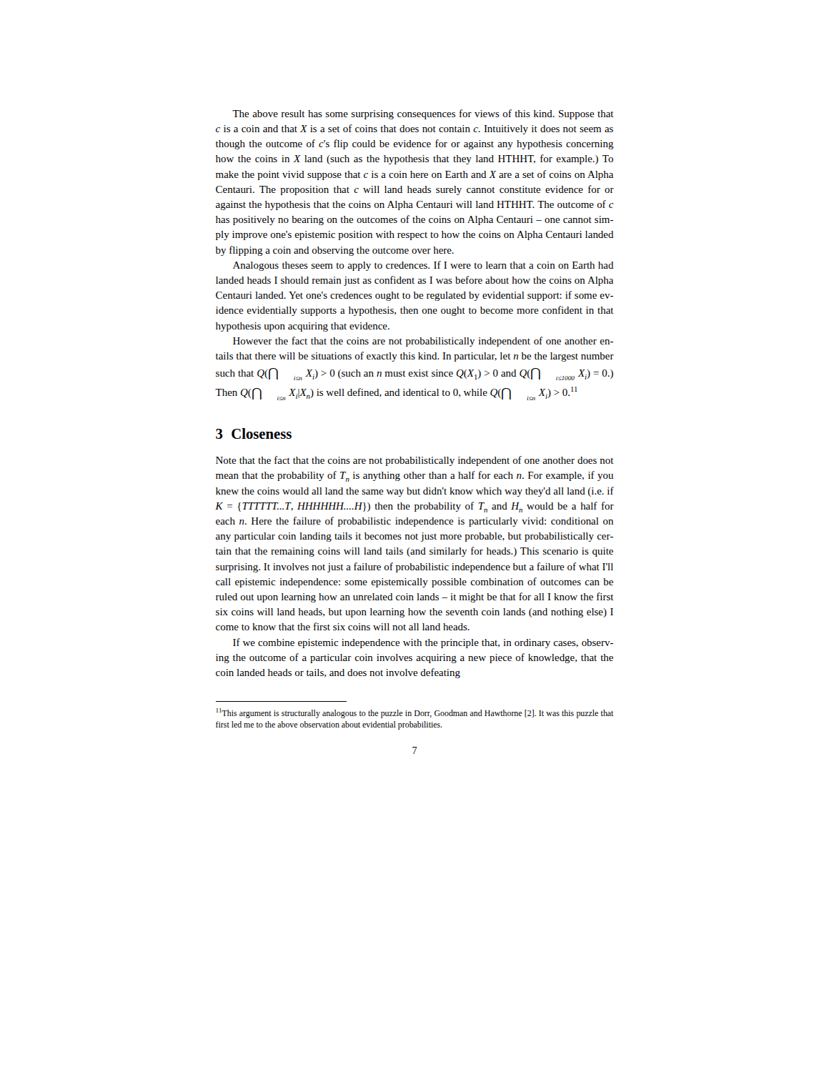The above result has some surprising consequences for views of this kind. Suppose that c is a coin and that X is a set of coins that does not contain c. Intuitively it does not seem as though the outcome of c's flip could be evidence for or against any hypothesis concerning how the coins in X land (such as the hypothesis that they land HTHHT, for example.) To make the point vivid suppose that c is a coin here on Earth and X are a set of coins on Alpha Centauri. The proposition that c will land heads surely cannot constitute evidence for or against the hypothesis that the coins on Alpha Centauri will land HTHHT. The outcome of c has positively no bearing on the outcomes of the coins on Alpha Centauri – one cannot simply improve one's epistemic position with respect to how the coins on Alpha Centauri landed by flipping a coin and observing the outcome over here.
Analogous theses seem to apply to credences. If I were to learn that a coin on Earth had landed heads I should remain just as confident as I was before about how the coins on Alpha Centauri landed. Yet one's credences ought to be regulated by evidential support: if some evidence evidentially supports a hypothesis, then one ought to become more confident in that hypothesis upon acquiring that evidence.
However the fact that the coins are not probabilistically independent of one another entails that there will be situations of exactly this kind. In particular, let n be the largest number such that Q(⋂i≤n Xi) > 0 (such an n must exist since Q(X1) > 0 and Q(⋂i≤1000 Xi) = 0.) Then Q(⋂i≤n Xi|Xn) is well defined, and identical to 0, while Q(⋂i≤n Xi) > 0.11
3 Closeness
Note that the fact that the coins are not probabilistically independent of one another does not mean that the probability of Tn is anything other than a half for each n. For example, if you knew the coins would all land the same way but didn't know which way they'd all land (i.e. if K = {TTTTTT...T, HHHHHH....H}) then the probability of Tn and Hn would be a half for each n. Here the failure of probabilistic independence is particularly vivid: conditional on any particular coin landing tails it becomes not just more probable, but probabilistically certain that the remaining coins will land tails (and similarly for heads.) This scenario is quite surprising. It involves not just a failure of probabilistic independence but a failure of what I'll call epistemic independence: some epistemically possible combination of outcomes can be ruled out upon learning how an unrelated coin lands – it might be that for all I know the first six coins will land heads, but upon learning how the seventh coin lands (and nothing else) I come to know that the first six coins will not all land heads.
If we combine epistemic independence with the principle that, in ordinary cases, observing the outcome of a particular coin involves acquiring a new piece of knowledge, that the coin landed heads or tails, and does not involve defeating
11This argument is structurally analogous to the puzzle in Dorr, Goodman and Hawthorne [2]. It was this puzzle that first led me to the above observation about evidential probabilities.
7